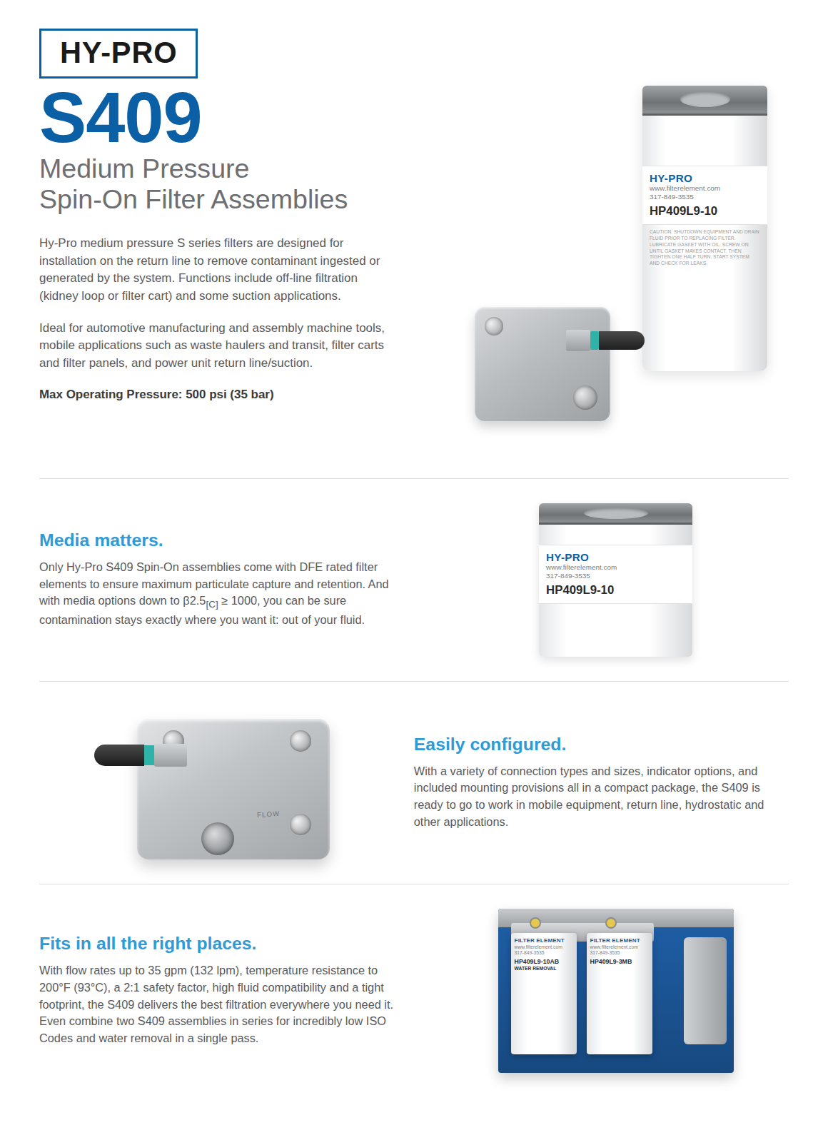HY-PRO
S409
Medium Pressure
Spin-On Filter Assemblies
Hy-Pro medium pressure S series filters are designed for installation on the return line to remove contaminant ingested or generated by the system. Functions include off-line filtration (kidney loop or filter cart) and some suction applications.
Ideal for automotive manufacturing and assembly machine tools, mobile applications such as waste haulers and transit, filter carts and filter panels, and power unit return line/suction.
Max Operating Pressure: 500 psi (35 bar)
HY-PRO
www.filterelement.com
317-849-3535
HP409L9-10
CAUTION: SHUTDOWN EQUIPMENT AND DRAIN FLUID PRIOR TO REPLACING FILTER. LUBRICATE GASKET WITH OIL. SCREW ON UNTIL GASKET MAKES CONTACT, THEN TIGHTEN ONE HALF TURN. START SYSTEM AND CHECK FOR LEAKS.
Media matters.
Only Hy-Pro S409 Spin-On assemblies come with DFE rated filter elements to ensure maximum particulate capture and retention. And with media options down to β2.5[C] ≥ 1000, you can be sure contamination stays exactly where you want it: out of your fluid.
HY-PRO
www.filterelement.com
317-849-3535
HP409L9-10
Easily configured.
With a variety of connection types and sizes, indicator options, and included mounting provisions all in a compact package, the S409 is ready to go to work in mobile equipment, return line, hydrostatic and other applications.
FLOW
Fits in all the right places.
With flow rates up to 35 gpm (132 lpm), temperature resistance to 200°F (93°C), a 2:1 safety factor, high fluid compatibility and a tight footprint, the S409 delivers the best filtration everywhere you need it. Even combine two S409 assemblies in series for incredibly low ISO Codes and water removal in a single pass.
FILTER ELEMENT
www.filterelement.com
317-849-3535
HP409L9-10AB
WATER REMOVAL
FILTER ELEMENT
www.filterelement.com
317-849-3535
HP409L9-3MB